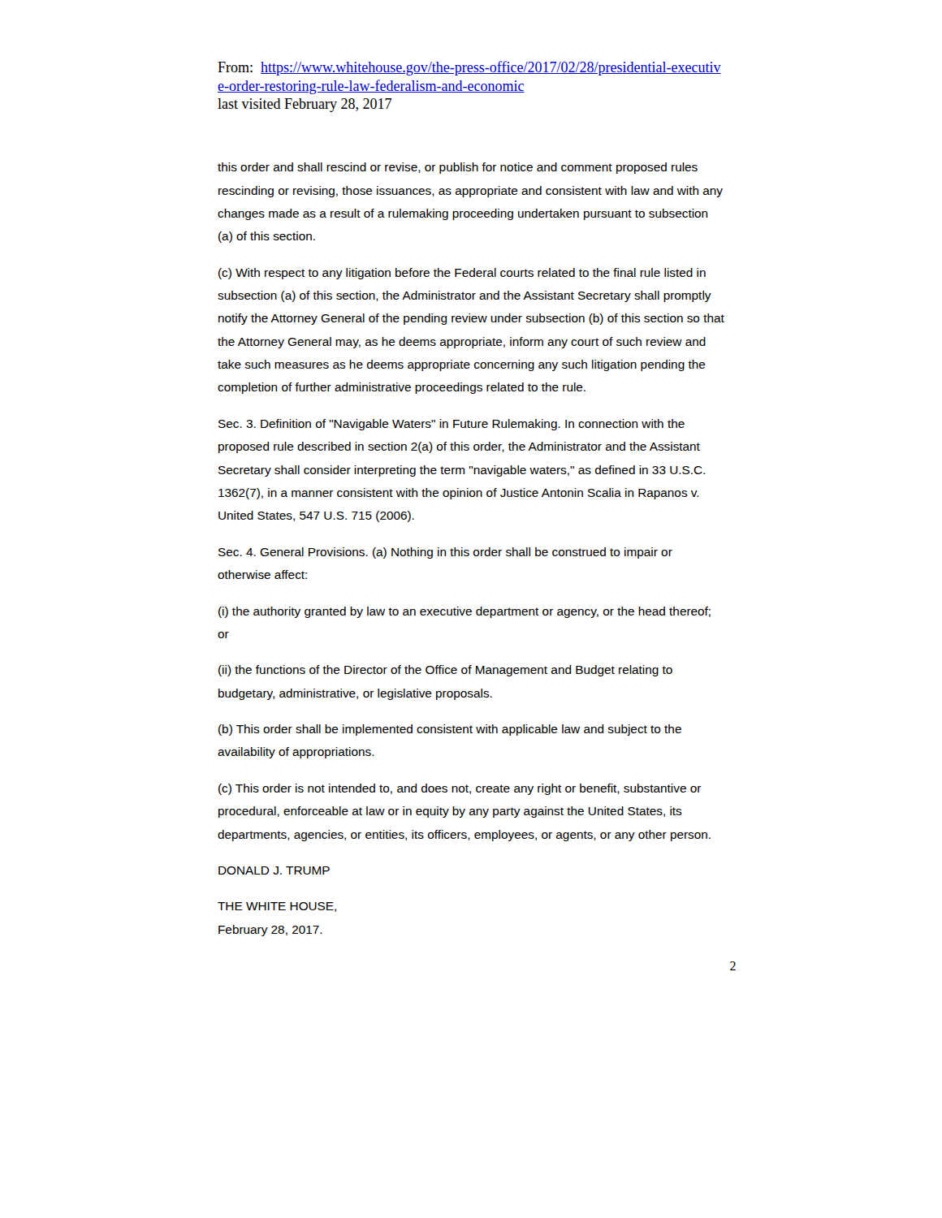From: https://www.whitehouse.gov/the-press-office/2017/02/28/presidential-executive-order-restoring-rule-law-federalism-and-economic
last visited February 28, 2017
this order and shall rescind or revise, or publish for notice and comment proposed rules rescinding or revising, those issuances, as appropriate and consistent with law and with any changes made as a result of a rulemaking proceeding undertaken pursuant to subsection (a) of this section.
(c) With respect to any litigation before the Federal courts related to the final rule listed in subsection (a) of this section, the Administrator and the Assistant Secretary shall promptly notify the Attorney General of the pending review under subsection (b) of this section so that the Attorney General may, as he deems appropriate, inform any court of such review and take such measures as he deems appropriate concerning any such litigation pending the completion of further administrative proceedings related to the rule.
Sec. 3. Definition of "Navigable Waters" in Future Rulemaking. In connection with the proposed rule described in section 2(a) of this order, the Administrator and the Assistant Secretary shall consider interpreting the term "navigable waters," as defined in 33 U.S.C. 1362(7), in a manner consistent with the opinion of Justice Antonin Scalia in Rapanos v. United States, 547 U.S. 715 (2006).
Sec. 4. General Provisions. (a) Nothing in this order shall be construed to impair or otherwise affect:
(i) the authority granted by law to an executive department or agency, or the head thereof; or
(ii) the functions of the Director of the Office of Management and Budget relating to budgetary, administrative, or legislative proposals.
(b) This order shall be implemented consistent with applicable law and subject to the availability of appropriations.
(c) This order is not intended to, and does not, create any right or benefit, substantive or procedural, enforceable at law or in equity by any party against the United States, its departments, agencies, or entities, its officers, employees, or agents, or any other person.
DONALD J. TRUMP
THE WHITE HOUSE,
February 28, 2017.
2